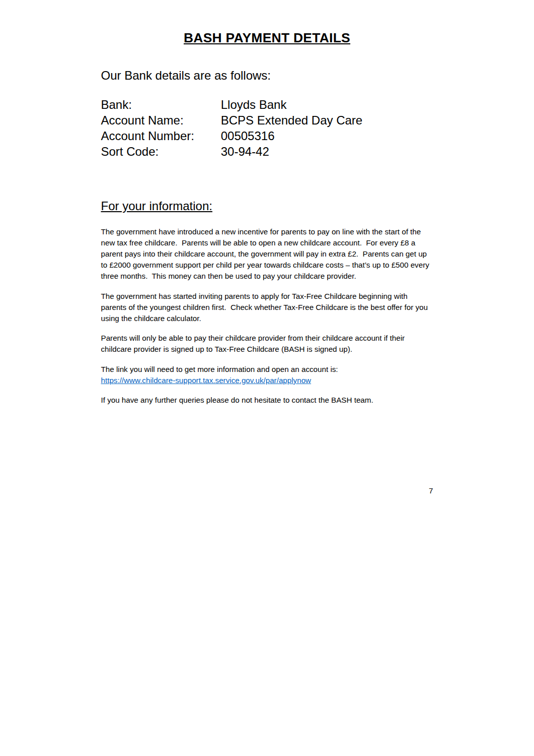BASH PAYMENT DETAILS
Our Bank details are as follows:
| Bank: | Lloyds Bank |
| Account Name: | BCPS Extended Day Care |
| Account Number: | 00505316 |
| Sort Code: | 30-94-42 |
For your information:
The government have introduced a new incentive for parents to pay on line with the start of the new tax free childcare. Parents will be able to open a new childcare account. For every £8 a parent pays into their childcare account, the government will pay in extra £2. Parents can get up to £2000 government support per child per year towards childcare costs – that’s up to £500 every three months. This money can then be used to pay your childcare provider.
The government has started inviting parents to apply for Tax-Free Childcare beginning with parents of the youngest children first. Check whether Tax-Free Childcare is the best offer for you using the childcare calculator.
Parents will only be able to pay their childcare provider from their childcare account if their childcare provider is signed up to Tax-Free Childcare (BASH is signed up).
The link you will need to get more information and open an account is:
https://www.childcare-support.tax.service.gov.uk/par/applynow
If you have any further queries please do not hesitate to contact the BASH team.
7